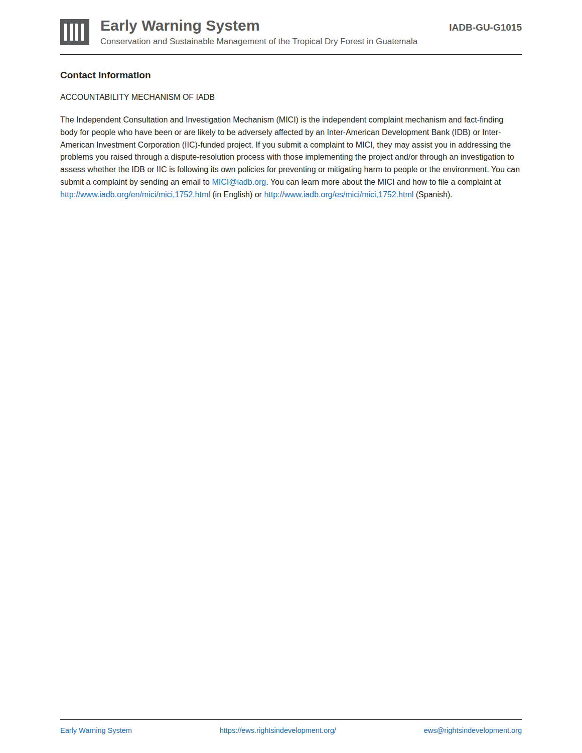Early Warning System
Conservation and Sustainable Management of the Tropical Dry Forest in Guatemala
IADB-GU-G1015
Contact Information
ACCOUNTABILITY MECHANISM OF IADB
The Independent Consultation and Investigation Mechanism (MICI) is the independent complaint mechanism and fact-finding body for people who have been or are likely to be adversely affected by an Inter-American Development Bank (IDB) or Inter-American Investment Corporation (IIC)-funded project. If you submit a complaint to MICI, they may assist you in addressing the problems you raised through a dispute-resolution process with those implementing the project and/or through an investigation to assess whether the IDB or IIC is following its own policies for preventing or mitigating harm to people or the environment. You can submit a complaint by sending an email to MICI@iadb.org. You can learn more about the MICI and how to file a complaint at http://www.iadb.org/en/mici/mici,1752.html (in English) or http://www.iadb.org/es/mici/mici,1752.html (Spanish).
Early Warning System
https://ews.rightsindevelopment.org/
ews@rightsindevelopment.org